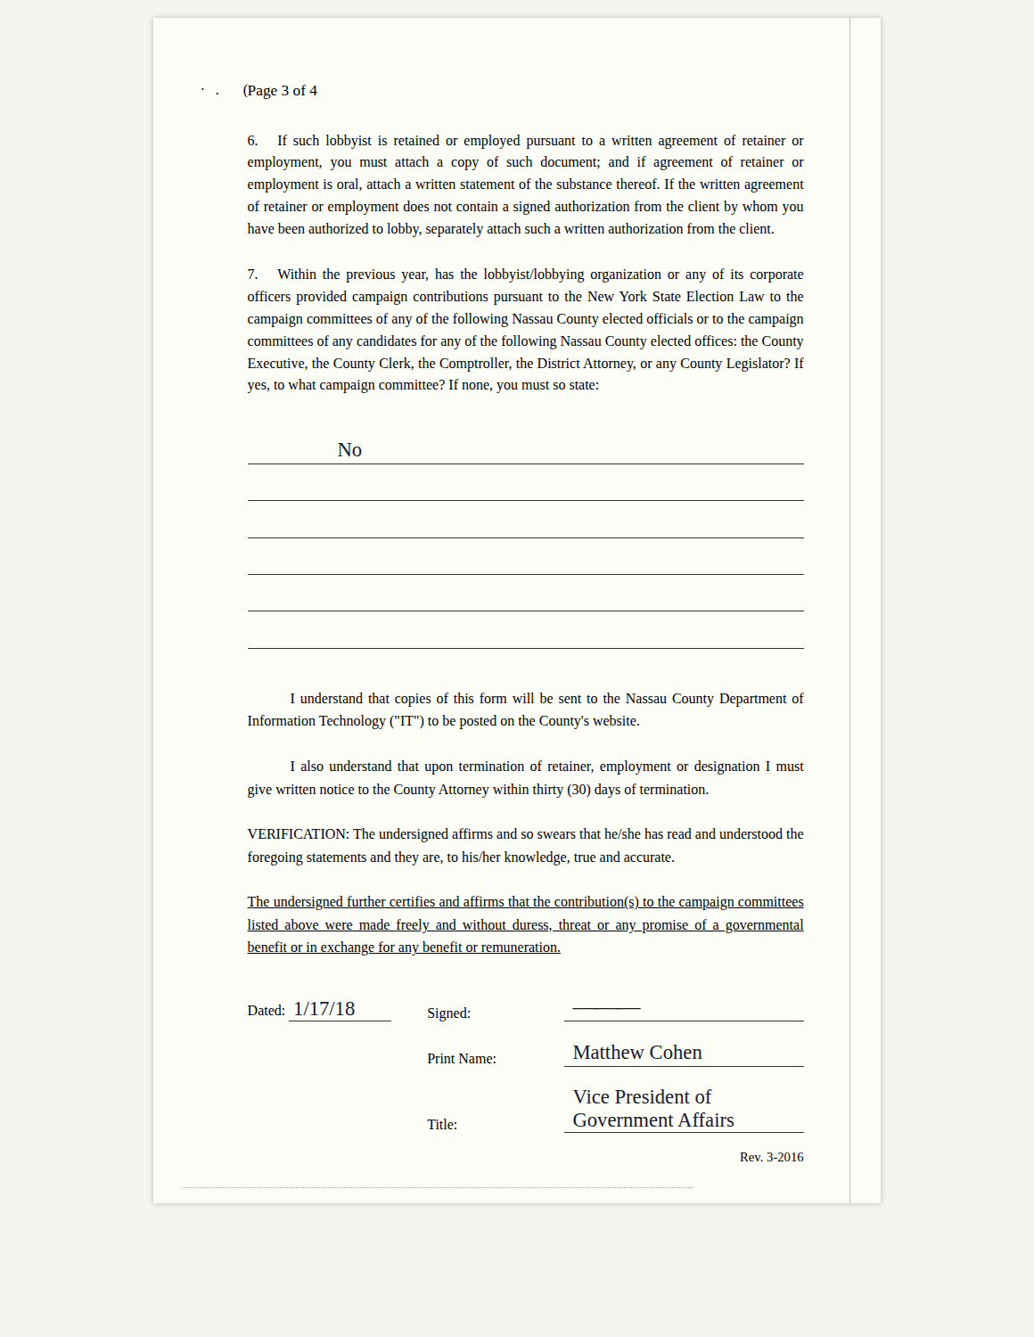·. ( Page 3 of 4
6. If such lobbyist is retained or employed pursuant to a written agreement of retainer or employment, you must attach a copy of such document; and if agreement of retainer or employment is oral, attach a written statement of the substance thereof. If the written agreement of retainer or employment does not contain a signed authorization from the client by whom you have been authorized to lobby, separately attach such a written authorization from the client.
7. Within the previous year, has the lobbyist/lobbying organization or any of its corporate officers provided campaign contributions pursuant to the New York State Election Law to the campaign committees of any of the following Nassau County elected officials or to the campaign committees of any candidates for any of the following Nassau County elected offices: the County Executive, the County Clerk, the Comptroller, the District Attorney, or any County Legislator? If yes, to what campaign committee? If none, you must so state:
No
I understand that copies of this form will be sent to the Nassau County Department of Information Technology ("IT") to be posted on the County's website.
I also understand that upon termination of retainer, employment or designation I must give written notice to the County Attorney within thirty (30) days of termination.
VERIFICATION: The undersigned affirms and so swears that he/she has read and understood the foregoing statements and they are, to his/her knowledge, true and accurate.
The undersigned further certifies and affirms that the contribution(s) to the campaign committees listed above were made freely and without duress, threat or any promise of a governmental benefit or in exchange for any benefit or remuneration.
Dated: 1/17/18
Signed:
———
Print Name:
Matthew Cohen
Title:
Vice President of Government Affairs
Rev. 3-2016